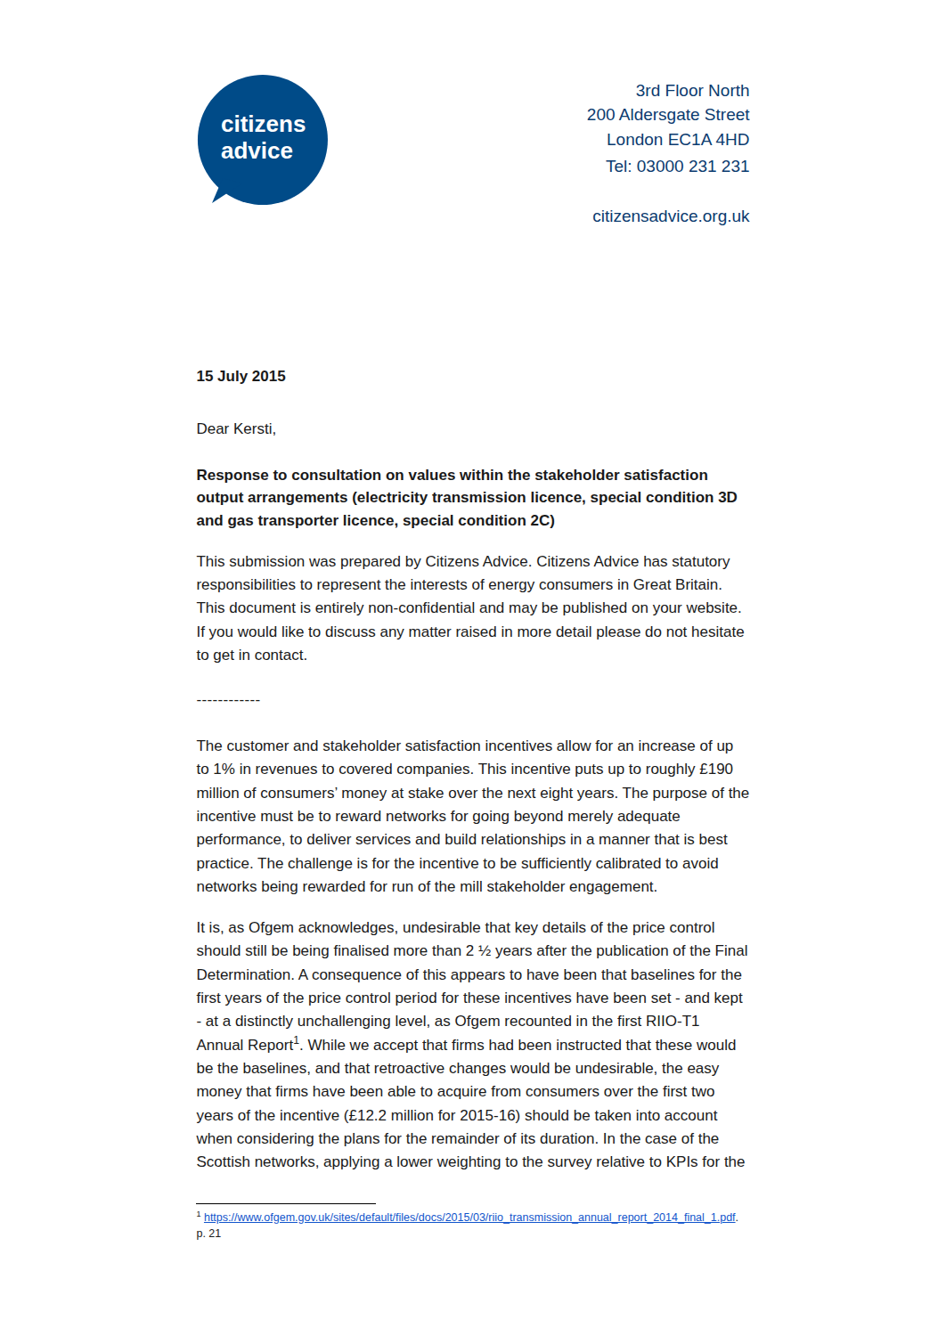citizens advice
3rd Floor North
200 Aldersgate Street
London EC1A 4HD
Tel: 03000 231 231
citizensadvice.org.uk
15 July 2015
Dear Kersti,
Response to consultation on values within the stakeholder satisfaction output arrangements (electricity transmission licence, special condition 3D and gas transporter licence, special condition 2C)
This submission was prepared by Citizens Advice. Citizens Advice has statutory responsibilities to represent the interests of energy consumers in Great Britain. This document is entirely non-confidential and may be published on your website. If you would like to discuss any matter raised in more detail please do not hesitate to get in contact.
------------
The customer and stakeholder satisfaction incentives allow for an increase of up to 1% in revenues to covered companies. This incentive puts up to roughly £190 million of consumers’ money at stake over the next eight years. The purpose of the incentive must be to reward networks for going beyond merely adequate performance, to deliver services and build relationships in a manner that is best practice. The challenge is for the incentive to be sufficiently calibrated to avoid networks being rewarded for run of the mill stakeholder engagement.
It is, as Ofgem acknowledges, undesirable that key details of the price control should still be being finalised more than 2 ½ years after the publication of the Final Determination. A consequence of this appears to have been that baselines for the first years of the price control period for these incentives have been set - and kept - at a distinctly unchallenging level, as Ofgem recounted in the first RIIO-T1 Annual Report1. While we accept that firms had been instructed that these would be the baselines, and that retroactive changes would be undesirable, the easy money that firms have been able to acquire from consumers over the first two years of the incentive (£12.2 million for 2015-16) should be taken into account when considering the plans for the remainder of its duration. In the case of the Scottish networks, applying a lower weighting to the survey relative to KPIs for the
1 https://www.ofgem.gov.uk/sites/default/files/docs/2015/03/riio_transmission_annual_report_2014_final_1.pdf. p. 21